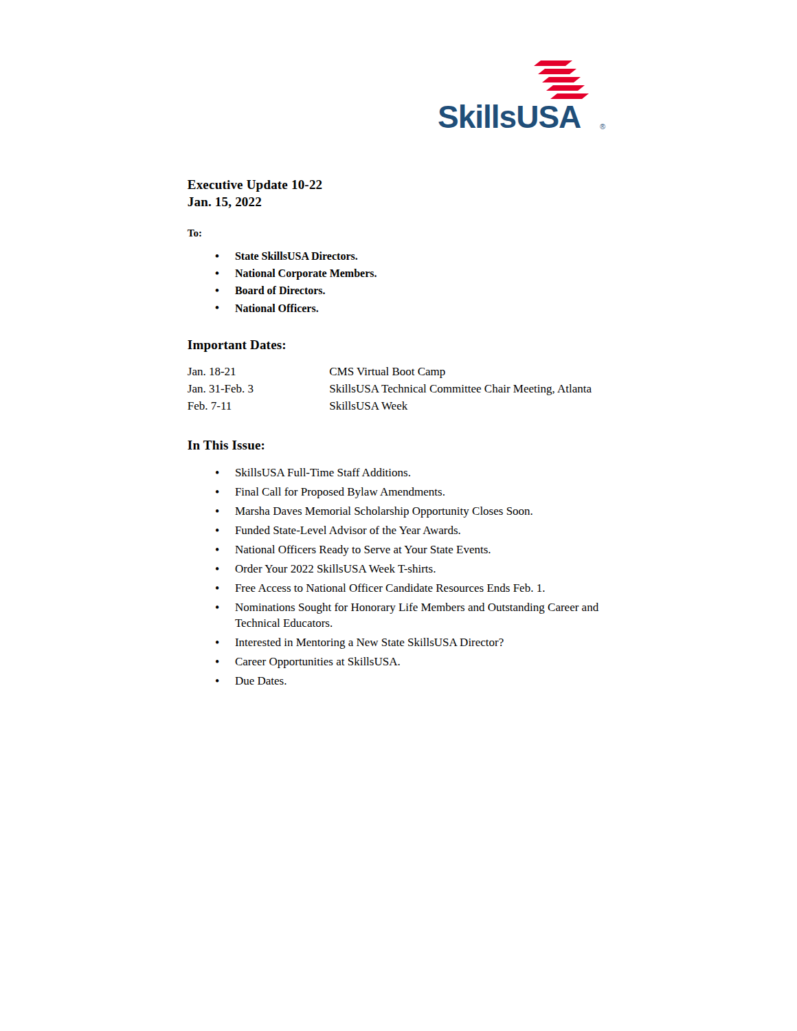SkillsUSA ®
Executive Update 10-22 Jan. 15, 2022
To:
State SkillsUSA Directors.
National Corporate Members.
Board of Directors.
National Officers.
Important Dates:
| Jan. 18-21 | CMS Virtual Boot Camp |
| Jan. 31-Feb. 3 | SkillsUSA Technical Committee Chair Meeting, Atlanta |
| Feb. 7-11 | SkillsUSA Week |
In This Issue:
SkillsUSA Full-Time Staff Additions.
Final Call for Proposed Bylaw Amendments.
Marsha Daves Memorial Scholarship Opportunity Closes Soon.
Funded State-Level Advisor of the Year Awards.
National Officers Ready to Serve at Your State Events.
Order Your 2022 SkillsUSA Week T-shirts.
Free Access to National Officer Candidate Resources Ends Feb. 1.
Nominations Sought for Honorary Life Members and Outstanding Career and Technical Educators.
Interested in Mentoring a New State SkillsUSA Director?
Career Opportunities at SkillsUSA.
Due Dates.